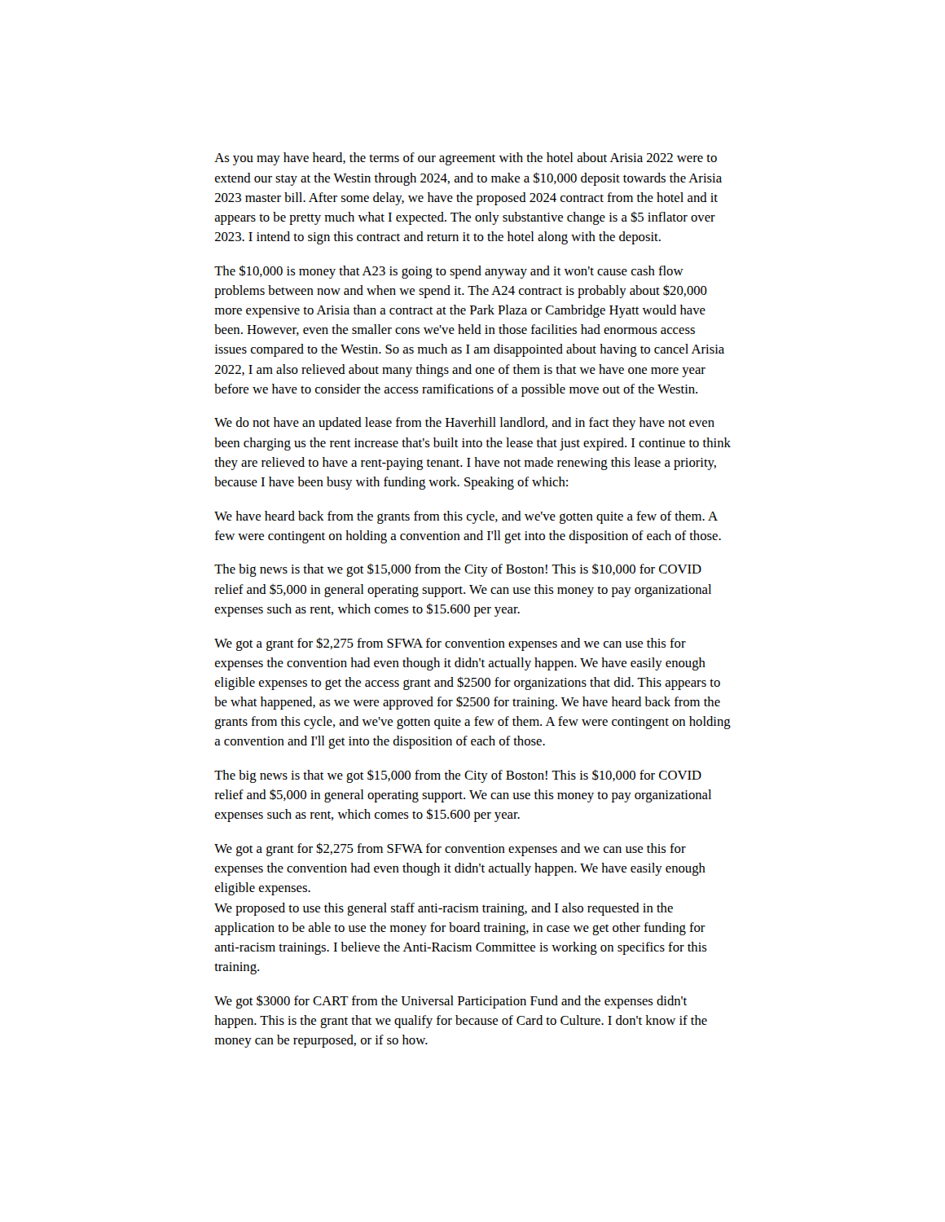As you may have heard, the terms of our agreement with the hotel about Arisia 2022 were to extend our stay at the Westin through 2024, and to make a $10,000 deposit towards the Arisia 2023 master bill. After some delay, we have the proposed 2024 contract from the hotel and it appears to be pretty much what I expected. The only substantive change is a $5 inflator over 2023. I intend to sign this contract and return it to the hotel along with the deposit.
The $10,000 is money that A23 is going to spend anyway and it won't cause cash flow problems between now and when we spend it. The A24 contract is probably about $20,000 more expensive to Arisia than a contract at the Park Plaza or Cambridge Hyatt would have been. However, even the smaller cons we've held in those facilities had enormous access issues compared to the Westin. So as much as I am disappointed about having to cancel Arisia 2022, I am also relieved about many things and one of them is that we have one more year before we have to consider the access ramifications of a possible move out of the Westin.
We do not have an updated lease from the Haverhill landlord, and in fact they have not even been charging us the rent increase that's built into the lease that just expired. I continue to think they are relieved to have a rent-paying tenant. I have not made renewing this lease a priority, because I have been busy with funding work. Speaking of which:
We have heard back from the grants from this cycle, and we've gotten quite a few of them. A few were contingent on holding a convention and I'll get into the disposition of each of those.
The big news is that we got $15,000 from the City of Boston! This is $10,000 for COVID relief and $5,000 in general operating support. We can use this money to pay organizational expenses such as rent, which comes to $15.600 per year.
We got a grant for $2,275 from SFWA for convention expenses and we can use this for expenses the convention had even though it didn't actually happen. We have easily enough eligible expenses to get the access grant and $2500 for organizations that did. This appears to be what happened, as we were approved for $2500 for training. We have heard back from the grants from this cycle, and we've gotten quite a few of them. A few were contingent on holding a convention and I'll get into the disposition of each of those.
The big news is that we got $15,000 from the City of Boston! This is $10,000 for COVID relief and $5,000 in general operating support. We can use this money to pay organizational expenses such as rent, which comes to $15.600 per year.
We got a grant for $2,275 from SFWA for convention expenses and we can use this for expenses the convention had even though it didn't actually happen. We have easily enough eligible expenses.
We proposed to use this general staff anti-racism training, and I also requested in the application to be able to use the money for board training, in case we get other funding for anti-racism trainings. I believe the Anti-Racism Committee is working on specifics for this training.
We got $3000 for CART from the Universal Participation Fund and the expenses didn't happen. This is the grant that we qualify for because of Card to Culture. I don't know if the money can be repurposed, or if so how.